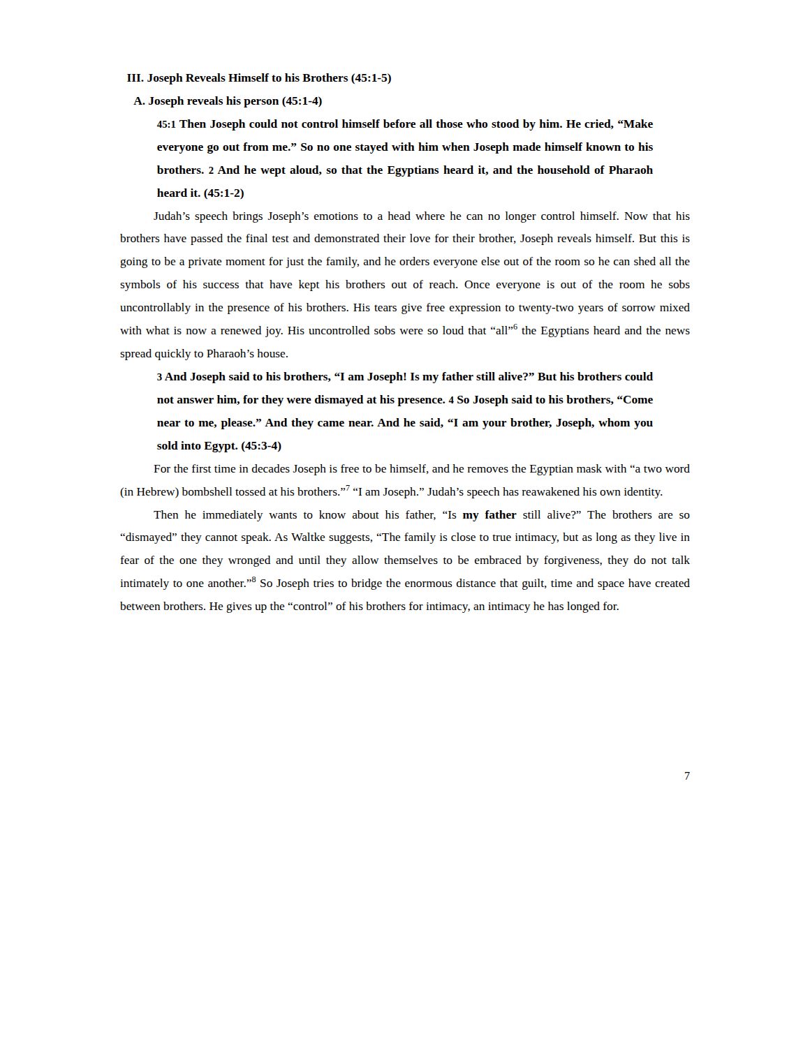III. Joseph Reveals Himself to his Brothers (45:1-5)
A. Joseph reveals his person (45:1-4)
45:1 Then Joseph could not control himself before all those who stood by him. He cried, “Make everyone go out from me.” So no one stayed with him when Joseph made himself known to his brothers. 2 And he wept aloud, so that the Egyptians heard it, and the household of Pharaoh heard it. (45:1-2)
Judah’s speech brings Joseph’s emotions to a head where he can no longer control himself. Now that his brothers have passed the final test and demonstrated their love for their brother, Joseph reveals himself. But this is going to be a private moment for just the family, and he orders everyone else out of the room so he can shed all the symbols of his success that have kept his brothers out of reach. Once everyone is out of the room he sobs uncontrollably in the presence of his brothers. His tears give free expression to twenty-two years of sorrow mixed with what is now a renewed joy. His uncontrolled sobs were so loud that “all”6 the Egyptians heard and the news spread quickly to Pharaoh’s house.
3 And Joseph said to his brothers, “I am Joseph! Is my father still alive?” But his brothers could not answer him, for they were dismayed at his presence. 4 So Joseph said to his brothers, “Come near to me, please.” And they came near. And he said, “I am your brother, Joseph, whom you sold into Egypt. (45:3-4)
For the first time in decades Joseph is free to be himself, and he removes the Egyptian mask with “a two word (in Hebrew) bombshell tossed at his brothers.”7 “I am Joseph.” Judah’s speech has reawakened his own identity.
Then he immediately wants to know about his father, “Is my father still alive?” The brothers are so “dismayed” they cannot speak. As Waltke suggests, “The family is close to true intimacy, but as long as they live in fear of the one they wronged and until they allow themselves to be embraced by forgiveness, they do not talk intimately to one another.”8 So Joseph tries to bridge the enormous distance that guilt, time and space have created between brothers. He gives up the “control” of his brothers for intimacy, an intimacy he has longed for.
7